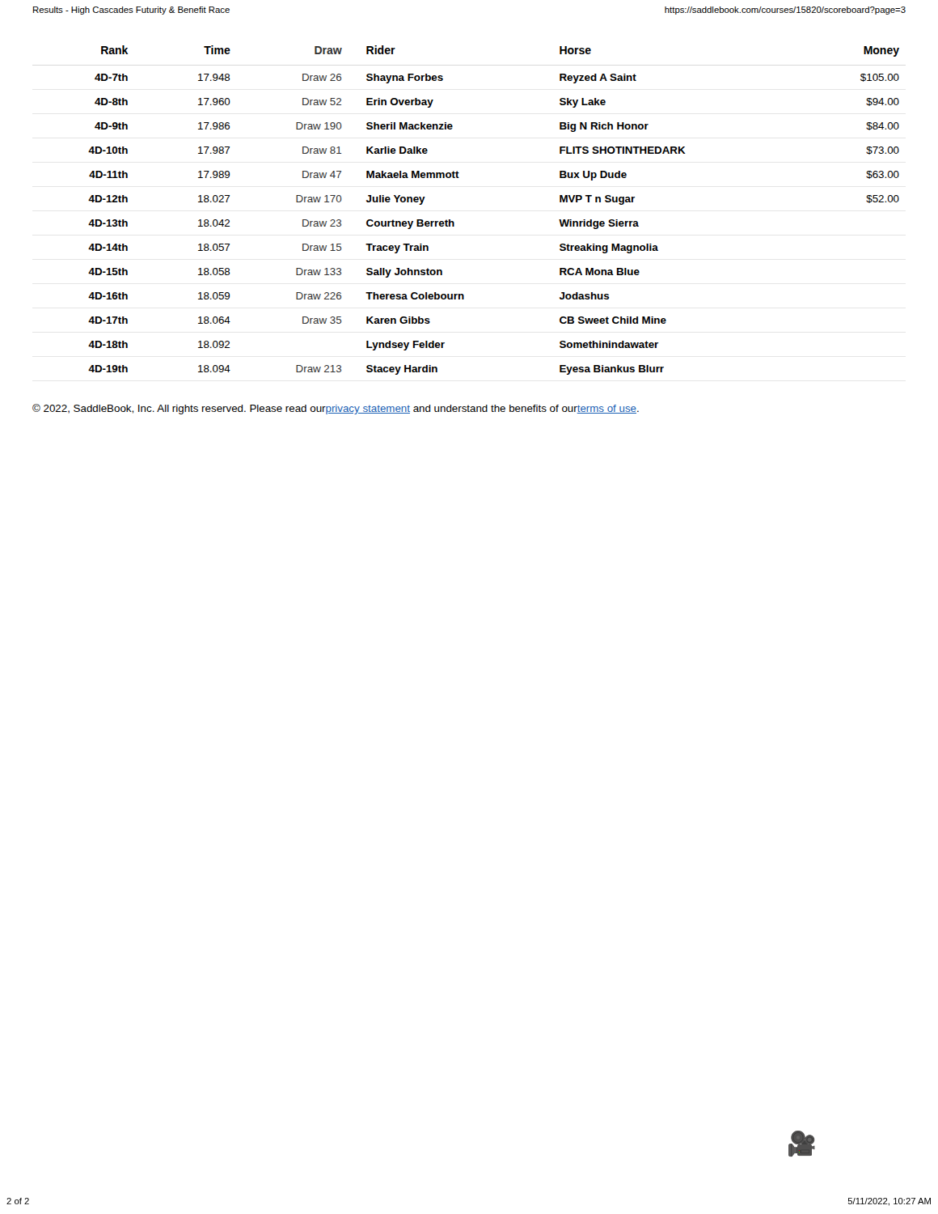Results - High Cascades Futurity & Benefit Race
https://saddlebook.com/courses/15820/scoreboard?page=3
| Rank | Time | Draw | Rider | Horse | Money |
| --- | --- | --- | --- | --- | --- |
| 4D-7th | 17.948 | Draw 26 | Shayna Forbes | Reyzed A Saint | $105.00 |
| 4D-8th | 17.960 | Draw 52 | Erin Overbay | Sky Lake | $94.00 |
| 4D-9th | 17.986 | Draw 190 | Sheril Mackenzie | Big N Rich Honor | $84.00 |
| 4D-10th | 17.987 | Draw 81 | Karlie Dalke | FLITS SHOTINTHEDARK | $73.00 |
| 4D-11th | 17.989 | Draw 47 | Makaela Memmott | Bux Up Dude | $63.00 |
| 4D-12th | 18.027 | Draw 170 | Julie Yoney | MVP T n Sugar | $52.00 |
| 4D-13th | 18.042 | Draw 23 | Courtney Berreth | Winridge Sierra | |
| 4D-14th | 18.057 | Draw 15 | Tracey Train | Streaking Magnolia | |
| 4D-15th | 18.058 | Draw 133 | Sally Johnston | RCA Mona Blue | |
| 4D-16th | 18.059 | Draw 226 | Theresa Colebourn | Jodashus | |
| 4D-17th | 18.064 | Draw 35 | Karen Gibbs | CB Sweet Child Mine | |
| 4D-18th | 18.092 | | Lyndsey Felder | Somethinindawater | |
| 4D-19th | 18.094 | Draw 213 | Stacey Hardin | Eyesa Biankus Blurr | |
© 2022, SaddleBook, Inc. All rights reserved. Please read ourprivacy statement and understand the benefits of ourterms of use.
🎥
2 of 2
5/11/2022, 10:27 AM